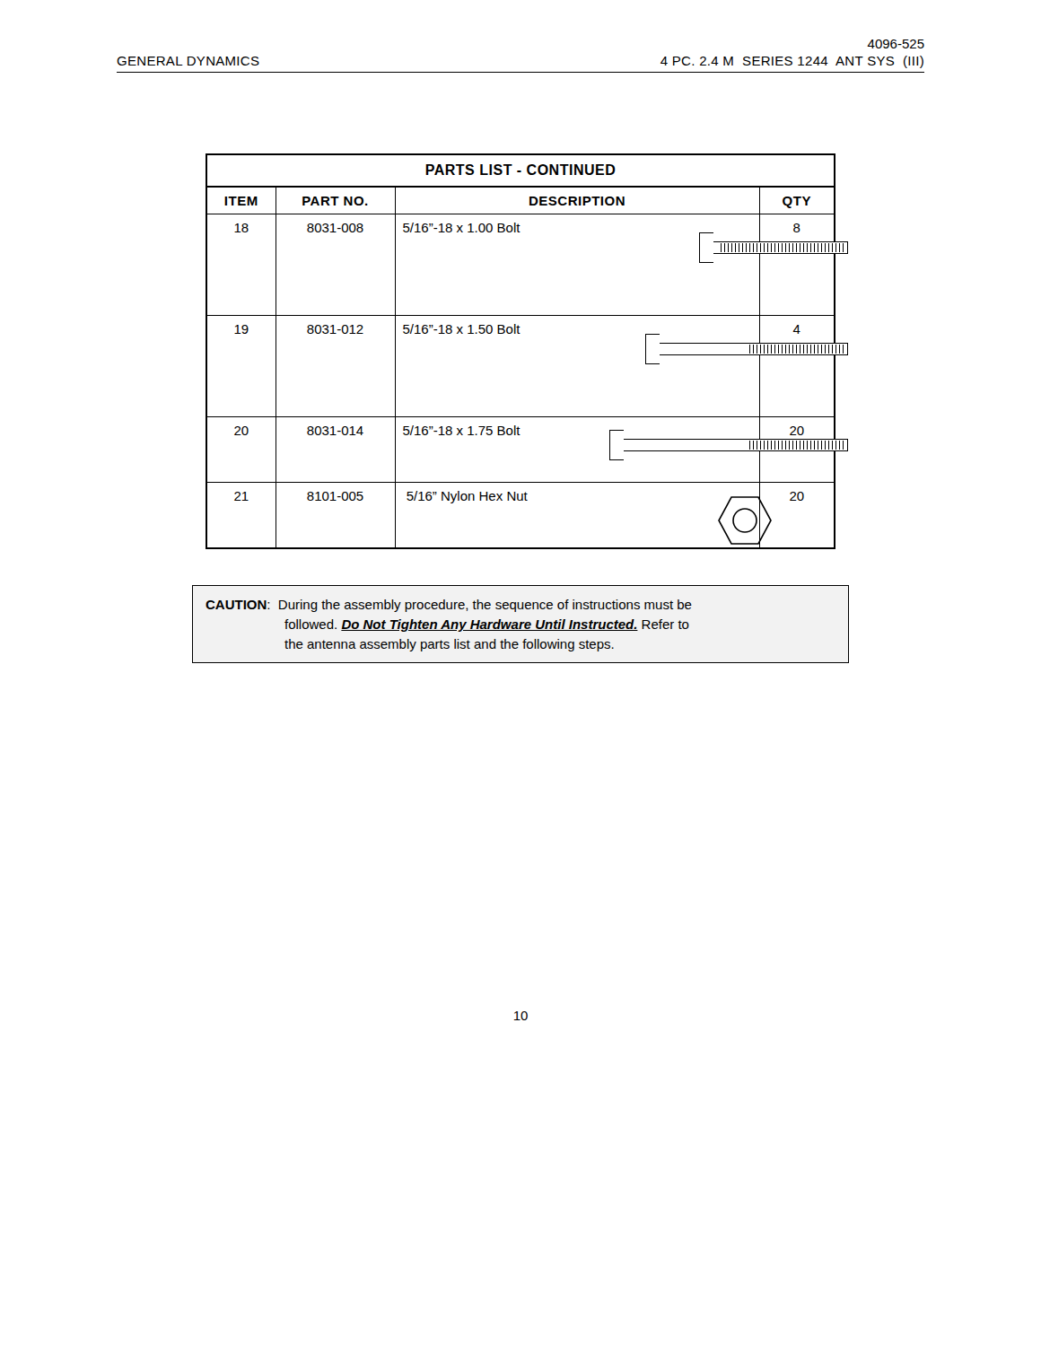4096-525
GENERAL DYNAMICS 4 PC. 2.4 M SERIES 1244 ANT SYS (III)
PARTS LIST - CONTINUED
| ITEM | PART NO. | DESCRIPTION | QTY |
| --- | --- | --- | --- |
| 18 | 8031-008 | 5/16”-18 x 1.00 Bolt | 8 |
| 19 | 8031-012 | 5/16”-18 x 1.50 Bolt | 4 |
| 20 | 8031-014 | 5/16”-18 x 1.75 Bolt | 20 |
| 21 | 8101-005 | 5/16” Nylon Hex Nut | 20 |
CAUTION: During the assembly procedure, the sequence of instructions must be followed. Do Not Tighten Any Hardware Until Instructed. Refer to the antenna assembly parts list and the following steps.
10